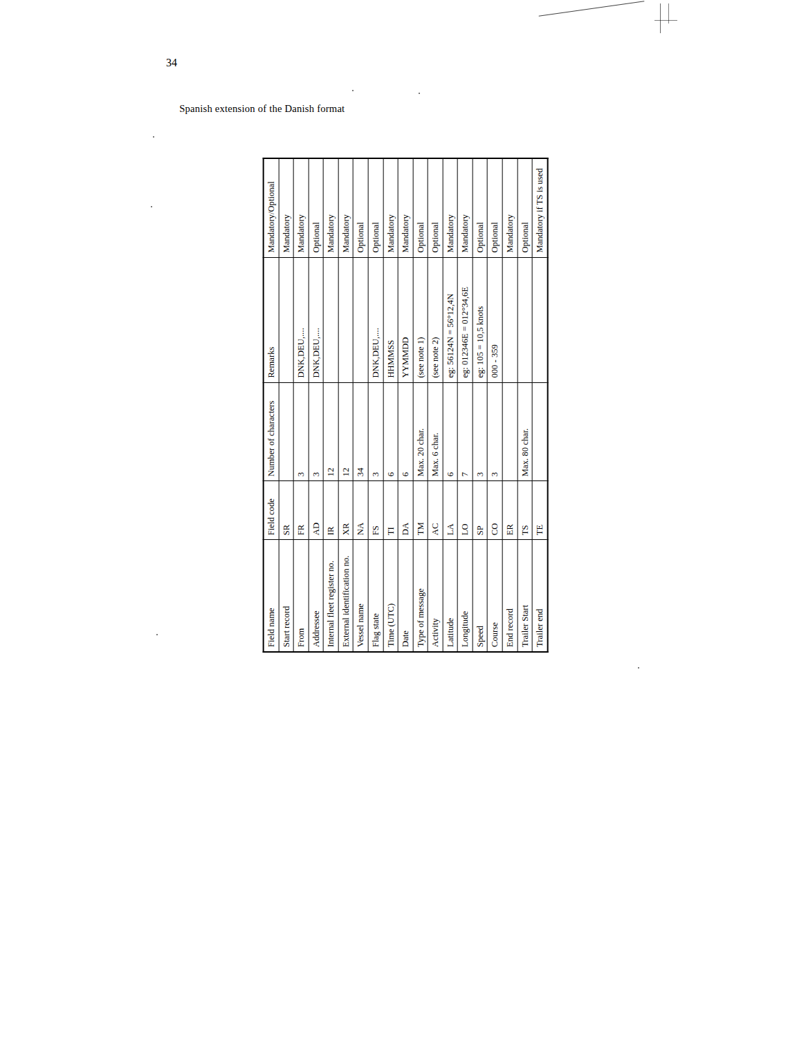34
Spanish extension of the Danish format
| Field name | Field code | Number of characters | Remarks | Mandatory/Optional |
| --- | --- | --- | --- | --- |
| Start record | SR | | | Mandatory |
| From | FR | 3 | DNK,DEU,.... | Mandatory |
| Addressee | AD | 3 | DNK,DEU,.... | Optional |
| Internal fleet register no. | IR | 12 | | Mandatory |
| External identification no. | XR | 12 | | Mandatory |
| Vessel name | NA | 34 | | Optional |
| Flag state | FS | 3 | DNK,DEU,.... | Optional |
| Time (UTC) | TI | 6 | HHMMSS | Mandatory |
| Date | DA | 6 | YYMMDD | Mandatory |
| Type of message | TM | Max. 20 char. | (see note 1) | Optional |
| Activity | AC | Max. 6 char. | (see note 2) | Optional |
| Latitude | LA | 6 | eg: 56124N = 56°12,4N | Mandatory |
| Longitude | LO | 7 | eg: 012346E = 012°34,6E | Mandatory |
| Speed | SP | 3 | eg: 105 = 10,5 knots | Optional |
| Course | CO | 3 | 000 - 359 | Optional |
| End record | ER | | | Mandatory |
| Trailer Start | TS | Max. 80 char. | | Optional |
| Trailer end | TE | | | Mandatory if TS is used |